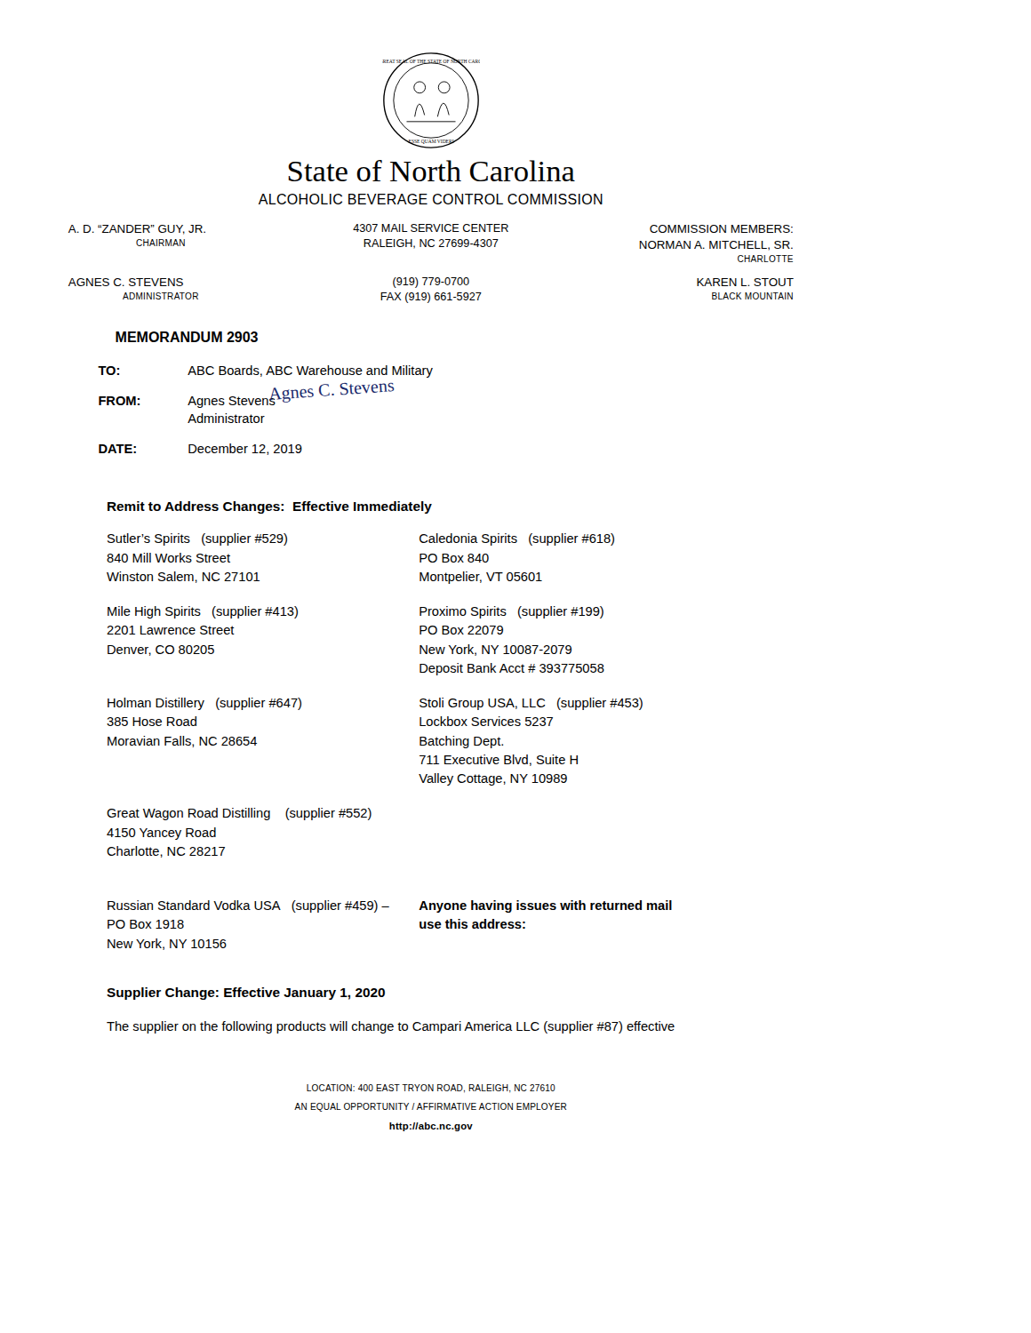State of North Carolina
ALCOHOLIC BEVERAGE CONTROL COMMISSION
| A. D. “ZANDER” GUY, JR. CHAIRMAN | 4307 MAIL SERVICE CENTER RALEIGH, NC 27699-4307 | COMMISSION MEMBERS: NORMAN A. MITCHELL, SR. CHARLOTTE |
| AGNES C. STEVENS ADMINISTRATOR | (919) 779-0700 FAX (919) 661-5927 | KAREN L. STOUT BLACK MOUNTAIN |
MEMORANDUM 2903
| TO: | ABC Boards, ABC Warehouse and Military |
| FROM: | Agnes Stevens Administrator Agnes C. Stevens |
| DATE: | December 12, 2019 |
Remit to Address Changes: Effective Immediately
| Sutler’s Spirits (supplier #529) 840 Mill Works Street Winston Salem, NC 27101 | Caledonia Spirits (supplier #618) PO Box 840 Montpelier, VT 05601 |
| Mile High Spirits (supplier #413) 2201 Lawrence Street Denver, CO 80205 | Proximo Spirits (supplier #199) PO Box 22079 New York, NY 10087-2079 Deposit Bank Acct # 393775058 |
| Holman Distillery (supplier #647) 385 Hose Road Moravian Falls, NC 28654 | Stoli Group USA, LLC (supplier #453) Lockbox Services 5237 Batching Dept. 711 Executive Blvd, Suite H Valley Cottage, NY 10989 |
| Great Wagon Road Distilling (supplier #552) 4150 Yancey Road Charlotte, NC 28217 | |
| Russian Standard Vodka USA (supplier #459) – PO Box 1918 New York, NY 10156 | Anyone having issues with returned mail use this address: |
Supplier Change: Effective January 1, 2020
The supplier on the following products will change to Campari America LLC (supplier #87) effective
LOCATION: 400 EAST TRYON ROAD, RALEIGH, NC 27610
AN EQUAL OPPORTUNITY / AFFIRMATIVE ACTION EMPLOYER
http://abc.nc.gov